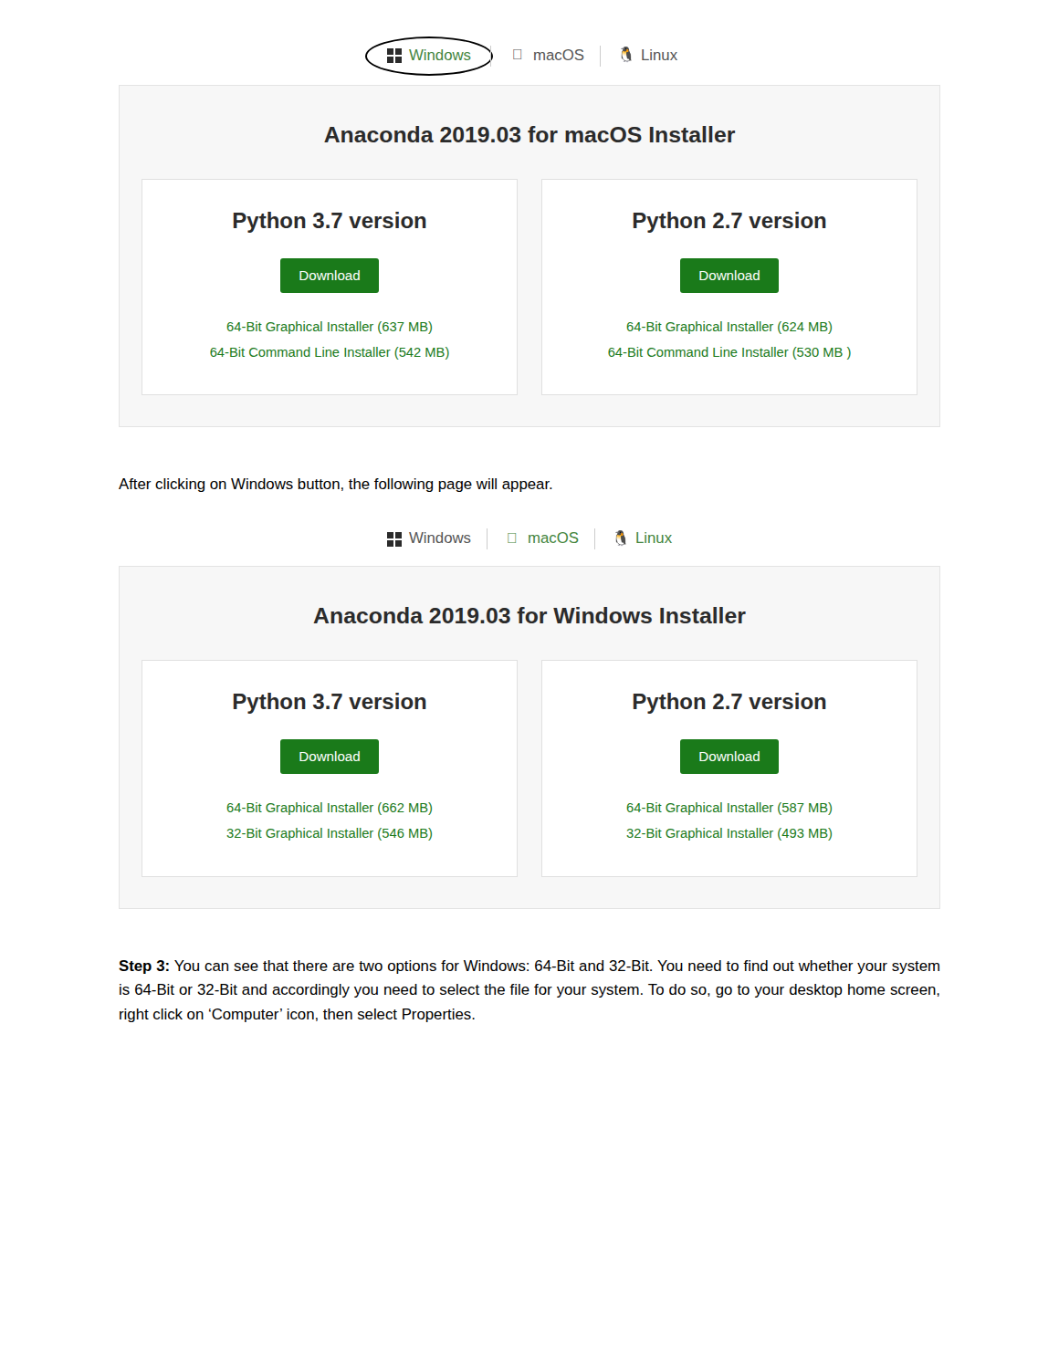Windows
 macOS
🐧 Linux
Anaconda 2019.03 for macOS Installer
Python 3.7 version
Download
64-Bit Graphical Installer (637 MB)
64-Bit Command Line Installer (542 MB)
Python 2.7 version
Download
64-Bit Graphical Installer (624 MB)
64-Bit Command Line Installer (530 MB )
After clicking on Windows button, the following page will appear.
Windows
 macOS
🐧 Linux
Anaconda 2019.03 for Windows Installer
Python 3.7 version
Download
64-Bit Graphical Installer (662 MB)
32-Bit Graphical Installer (546 MB)
Python 2.7 version
Download
64-Bit Graphical Installer (587 MB)
32-Bit Graphical Installer (493 MB)
Step 3: You can see that there are two options for Windows: 64-Bit and 32-Bit. You need to find out whether your system is 64-Bit or 32-Bit and accordingly you need to select the file for your system. To do so, go to your desktop home screen, right click on ‘Computer’ icon, then select Properties.